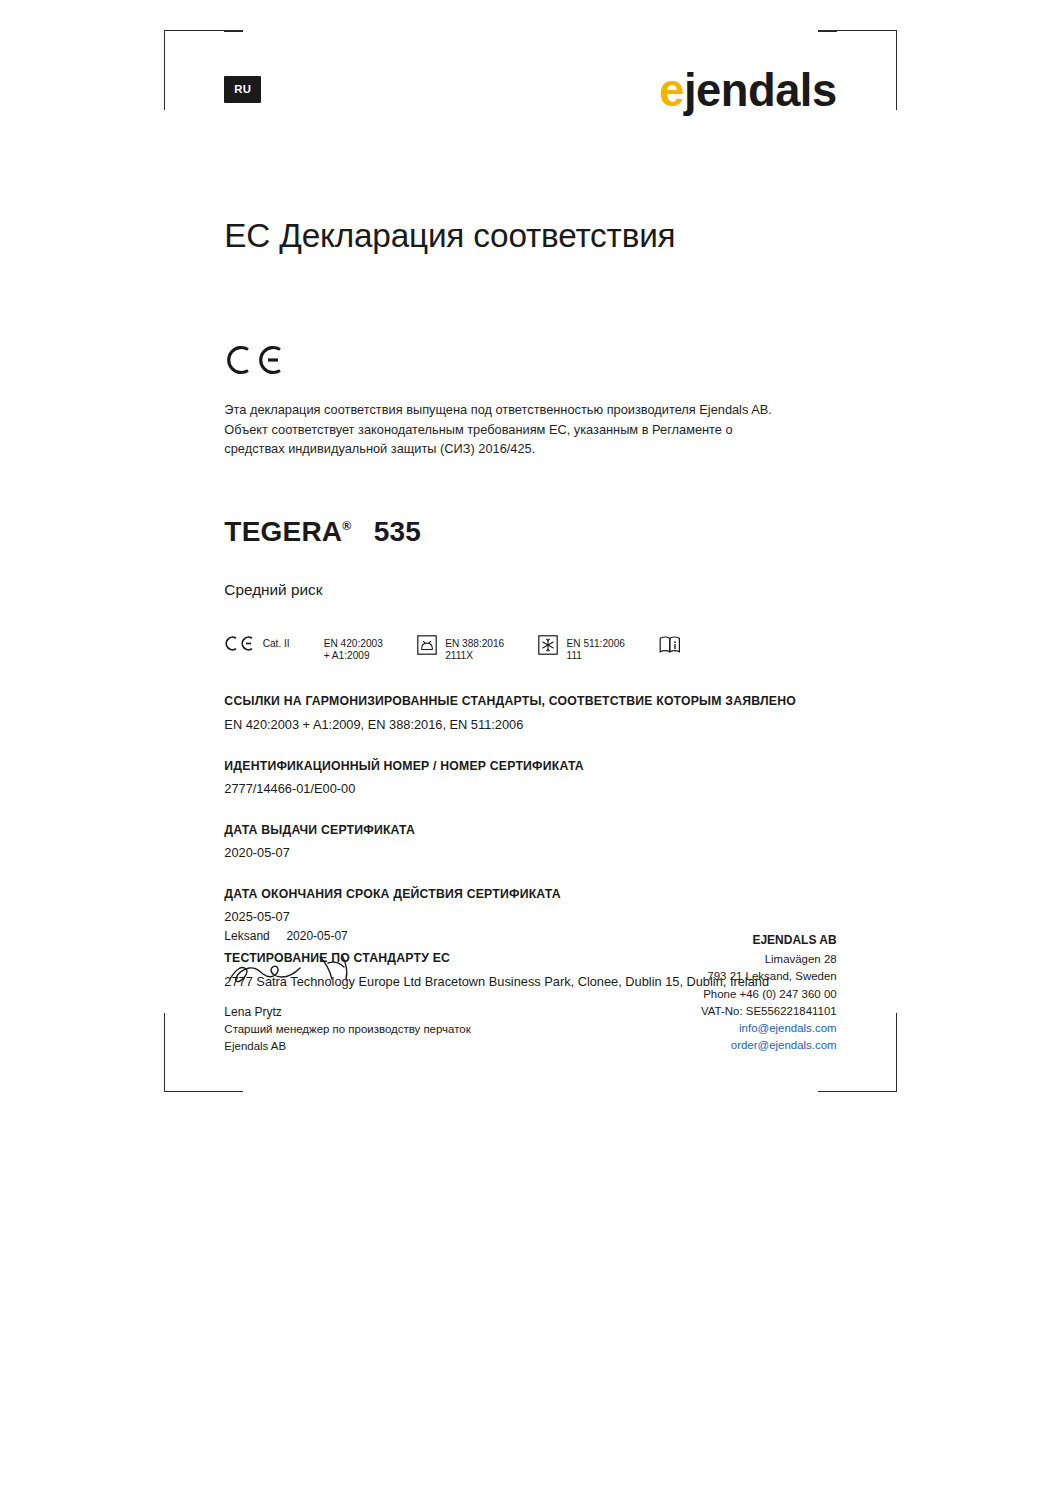RU
ejendals
ЕС Декларация соответствия
Эта декларация соответствия выпущена под ответственностью производителя Ejendals AB. Объект соответствует законодательным требованиям ЕС, указанным в Регламенте о средствах индивидуальной защиты (СИЗ) 2016/425.
TEGERA®535
Средний риск
Cat. II
EN 420:2003
+ A1:2009
EN 388:2016
2111X
EN 511:2006
111
Ссылки на гармонизированные стандарты, соответствие которым заявлено
EN 420:2003 + A1:2009, EN 388:2016, EN 511:2006
Идентификационный номер / номер сертификата
2777/14466-01/E00-00
Дата выдачи сертификата
2020-05-07
Дата окончания срока действия сертификата
2025-05-07
Тестирование по стандарту ЕС
2777 Satra Technology Europe Ltd Bracetown Business Park, Clonee, Dublin 15, Dublin, Ireland
Leksand 2020-05-07
Lena Prytz
Старший менеджер по производству перчаток
Ejendals AB
EJENDALS AB
Limavägen 28
793 21 Leksand, Sweden
Phone +46 (0) 247 360 00
VAT-No: SE556221841101
info@ejendals.com
order@ejendals.com